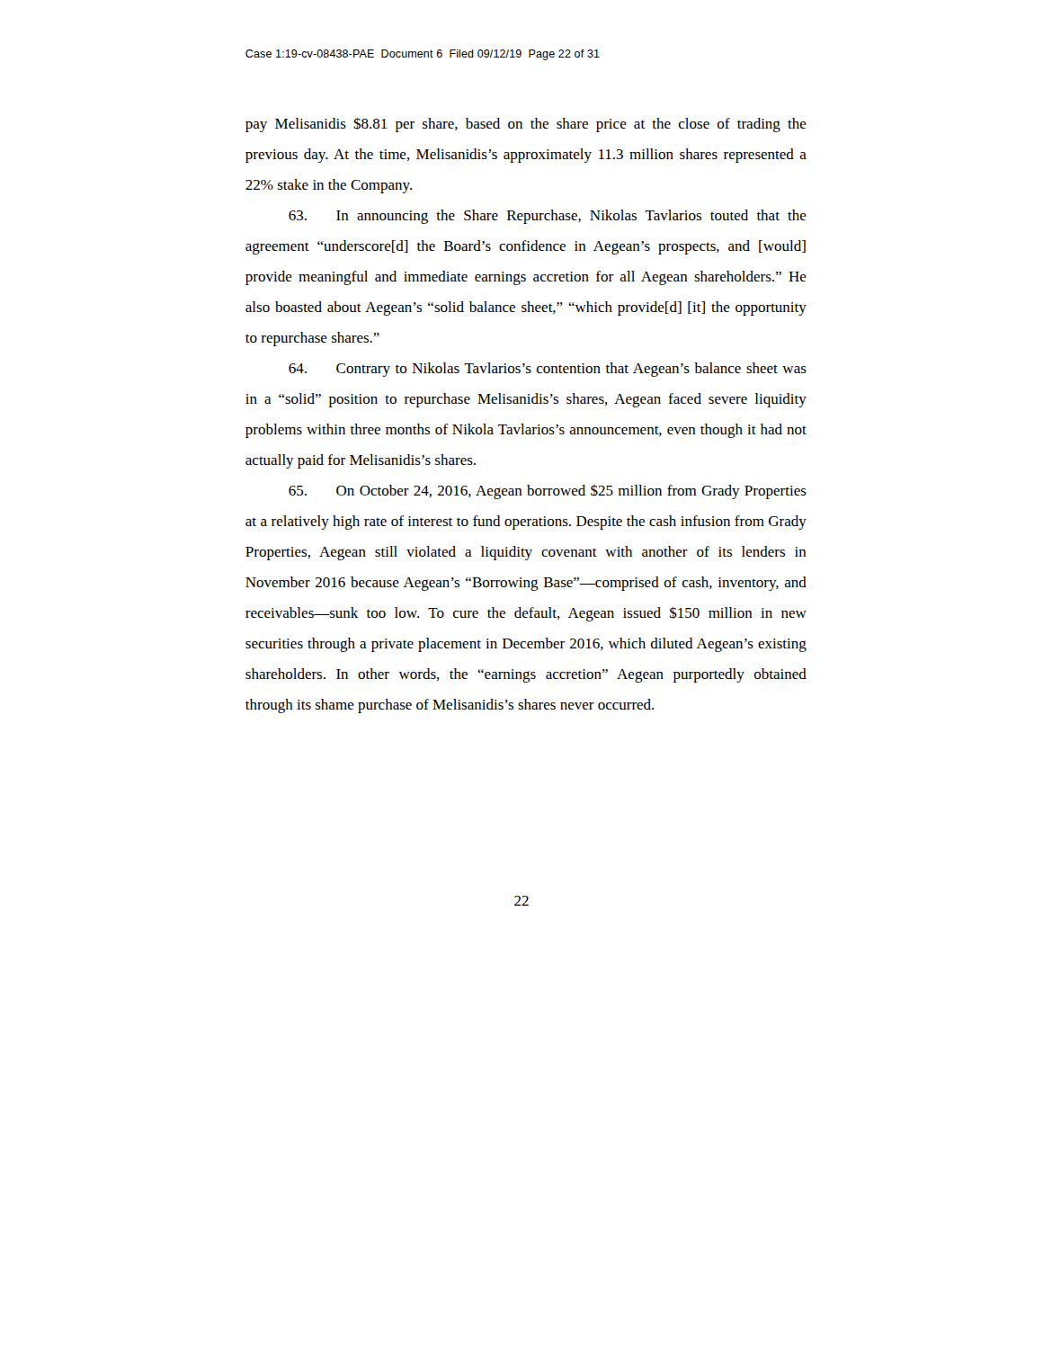Case 1:19-cv-08438-PAE Document 6 Filed 09/12/19 Page 22 of 31
pay Melisanidis $8.81 per share, based on the share price at the close of trading the previous day. At the time, Melisanidis’s approximately 11.3 million shares represented a 22% stake in the Company.
63. In announcing the Share Repurchase, Nikolas Tavlarios touted that the agreement “underscore[d] the Board’s confidence in Aegean’s prospects, and [would] provide meaningful and immediate earnings accretion for all Aegean shareholders.” He also boasted about Aegean’s “solid balance sheet,” “which provide[d] [it] the opportunity to repurchase shares.”
64. Contrary to Nikolas Tavlarios’s contention that Aegean’s balance sheet was in a “solid” position to repurchase Melisanidis’s shares, Aegean faced severe liquidity problems within three months of Nikola Tavlarios’s announcement, even though it had not actually paid for Melisanidis’s shares.
65. On October 24, 2016, Aegean borrowed $25 million from Grady Properties at a relatively high rate of interest to fund operations. Despite the cash infusion from Grady Properties, Aegean still violated a liquidity covenant with another of its lenders in November 2016 because Aegean’s “Borrowing Base”—comprised of cash, inventory, and receivables—sunk too low. To cure the default, Aegean issued $150 million in new securities through a private placement in December 2016, which diluted Aegean’s existing shareholders. In other words, the “earnings accretion” Aegean purportedly obtained through its shame purchase of Melisanidis’s shares never occurred.
22